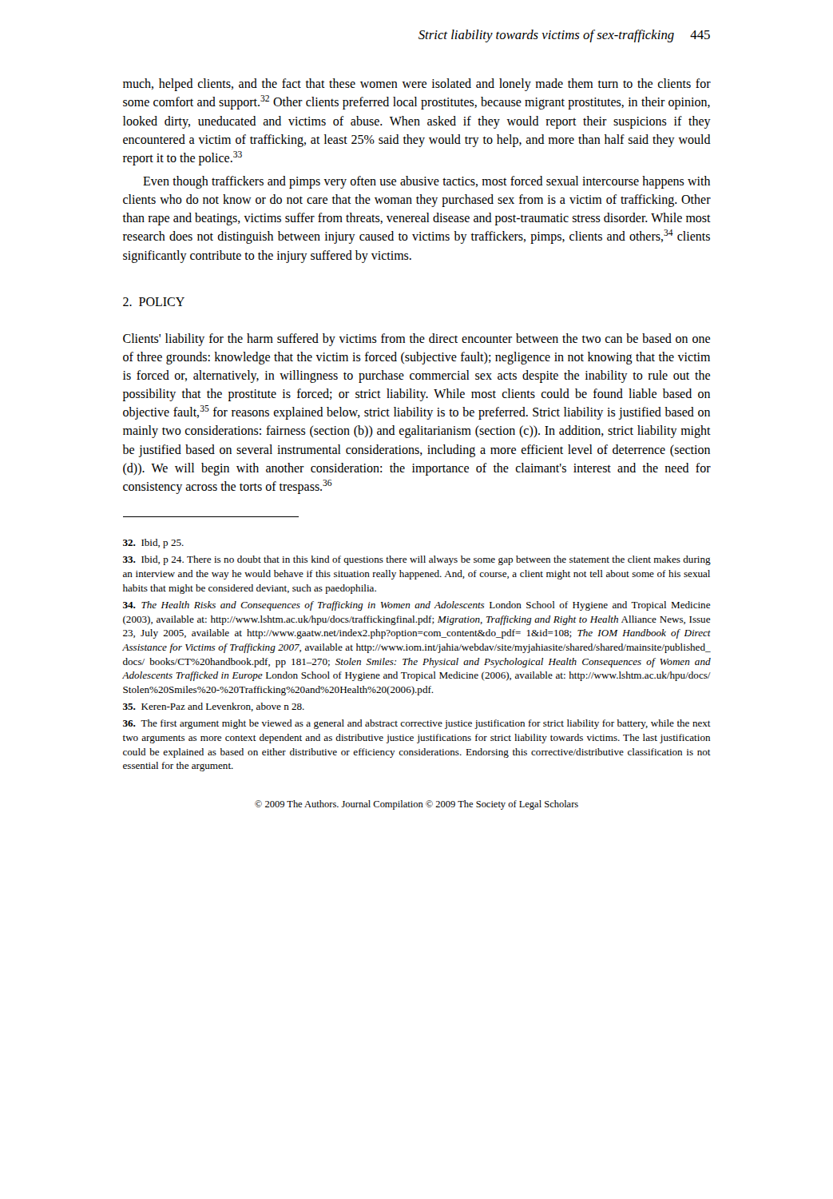Strict liability towards victims of sex-trafficking 445
much, helped clients, and the fact that these women were isolated and lonely made them turn to the clients for some comfort and support.32 Other clients preferred local prostitutes, because migrant prostitutes, in their opinion, looked dirty, uneducated and victims of abuse. When asked if they would report their suspicions if they encountered a victim of trafficking, at least 25% said they would try to help, and more than half said they would report it to the police.33
Even though traffickers and pimps very often use abusive tactics, most forced sexual intercourse happens with clients who do not know or do not care that the woman they purchased sex from is a victim of trafficking. Other than rape and beatings, victims suffer from threats, venereal disease and post-traumatic stress disorder. While most research does not distinguish between injury caused to victims by traffickers, pimps, clients and others,34 clients significantly contribute to the injury suffered by victims.
2. POLICY
Clients' liability for the harm suffered by victims from the direct encounter between the two can be based on one of three grounds: knowledge that the victim is forced (subjective fault); negligence in not knowing that the victim is forced or, alternatively, in willingness to purchase commercial sex acts despite the inability to rule out the possibility that the prostitute is forced; or strict liability. While most clients could be found liable based on objective fault,35 for reasons explained below, strict liability is to be preferred. Strict liability is justified based on mainly two considerations: fairness (section (b)) and egalitarianism (section (c)). In addition, strict liability might be justified based on several instrumental considerations, including a more efficient level of deterrence (section (d)). We will begin with another consideration: the importance of the claimant's interest and the need for consistency across the torts of trespass.36
32. Ibid, p 25.
33. Ibid, p 24. There is no doubt that in this kind of questions there will always be some gap between the statement the client makes during an interview and the way he would behave if this situation really happened. And, of course, a client might not tell about some of his sexual habits that might be considered deviant, such as paedophilia.
34. The Health Risks and Consequences of Trafficking in Women and Adolescents London School of Hygiene and Tropical Medicine (2003), available at: http://www.lshtm.ac.uk/hpu/docs/traffickingfinal.pdf; Migration, Trafficking and Right to Health Alliance News, Issue 23, July 2005, available at http://www.gaatw.net/index2.php?option=com_content&do_pdf= 1&id=108; The IOM Handbook of Direct Assistance for Victims of Trafficking 2007, available at http://www.iom.int/jahia/webdav/site/myjahiasite/shared/shared/mainsite/published_docs/ books/CT%20handbook.pdf, pp 181–270; Stolen Smiles: The Physical and Psychological Health Consequences of Women and Adolescents Trafficked in Europe London School of Hygiene and Tropical Medicine (2006), available at: http://www.lshtm.ac.uk/hpu/docs/ Stolen%20Smiles%20-%20Trafficking%20and%20Health%20(2006).pdf.
35. Keren-Paz and Levenkron, above n 28.
36. The first argument might be viewed as a general and abstract corrective justice justification for strict liability for battery, while the next two arguments as more context dependent and as distributive justice justifications for strict liability towards victims. The last justification could be explained as based on either distributive or efficiency considerations. Endorsing this corrective/distributive classification is not essential for the argument.
© 2009 The Authors. Journal Compilation © 2009 The Society of Legal Scholars